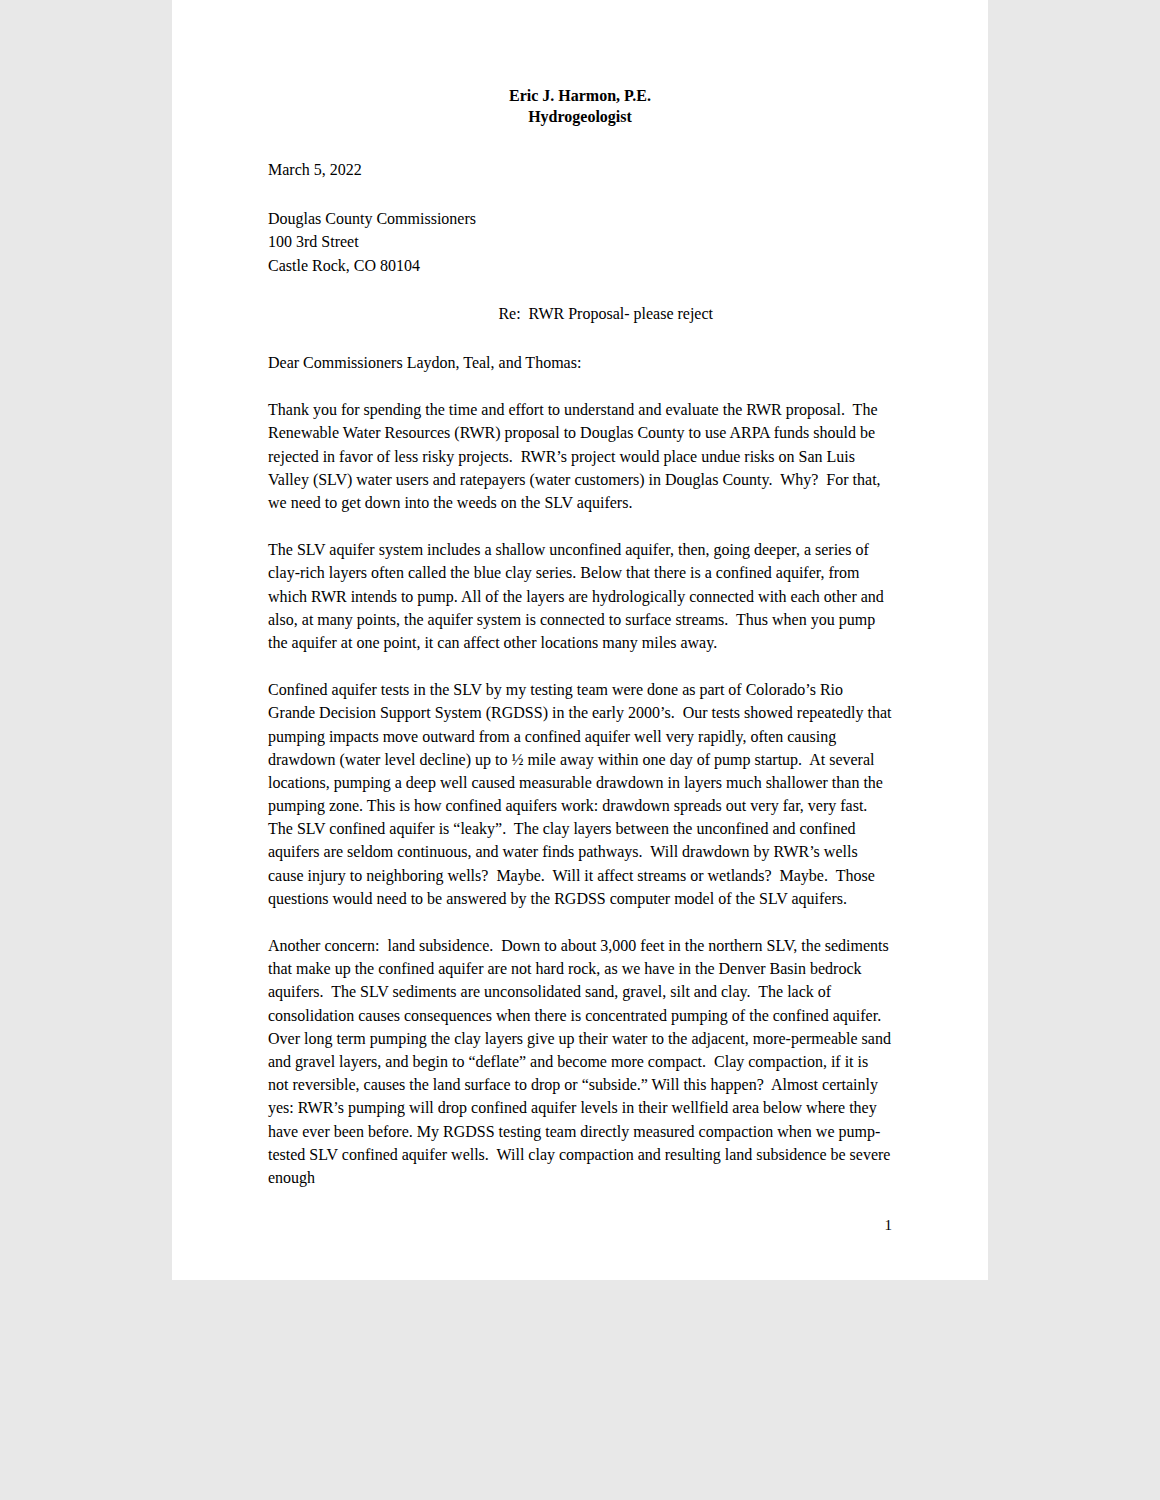Eric J. Harmon, P.E. Hydrogeologist
March 5, 2022
Douglas County Commissioners
100 3rd Street
Castle Rock, CO 80104
Re: RWR Proposal- please reject
Dear Commissioners Laydon, Teal, and Thomas:
Thank you for spending the time and effort to understand and evaluate the RWR proposal. The Renewable Water Resources (RWR) proposal to Douglas County to use ARPA funds should be rejected in favor of less risky projects. RWR’s project would place undue risks on San Luis Valley (SLV) water users and ratepayers (water customers) in Douglas County. Why? For that, we need to get down into the weeds on the SLV aquifers.
The SLV aquifer system includes a shallow unconfined aquifer, then, going deeper, a series of clay-rich layers often called the blue clay series. Below that there is a confined aquifer, from which RWR intends to pump. All of the layers are hydrologically connected with each other and also, at many points, the aquifer system is connected to surface streams. Thus when you pump the aquifer at one point, it can affect other locations many miles away.
Confined aquifer tests in the SLV by my testing team were done as part of Colorado’s Rio Grande Decision Support System (RGDSS) in the early 2000’s. Our tests showed repeatedly that pumping impacts move outward from a confined aquifer well very rapidly, often causing drawdown (water level decline) up to ½ mile away within one day of pump startup. At several locations, pumping a deep well caused measurable drawdown in layers much shallower than the pumping zone. This is how confined aquifers work: drawdown spreads out very far, very fast. The SLV confined aquifer is “leaky”. The clay layers between the unconfined and confined aquifers are seldom continuous, and water finds pathways. Will drawdown by RWR’s wells cause injury to neighboring wells? Maybe. Will it affect streams or wetlands? Maybe. Those questions would need to be answered by the RGDSS computer model of the SLV aquifers.
Another concern: land subsidence. Down to about 3,000 feet in the northern SLV, the sediments that make up the confined aquifer are not hard rock, as we have in the Denver Basin bedrock aquifers. The SLV sediments are unconsolidated sand, gravel, silt and clay. The lack of consolidation causes consequences when there is concentrated pumping of the confined aquifer. Over long term pumping the clay layers give up their water to the adjacent, more-permeable sand and gravel layers, and begin to “deflate” and become more compact. Clay compaction, if it is not reversible, causes the land surface to drop or “subside.” Will this happen? Almost certainly yes: RWR’s pumping will drop confined aquifer levels in their wellfield area below where they have ever been before. My RGDSS testing team directly measured compaction when we pump-tested SLV confined aquifer wells. Will clay compaction and resulting land subsidence be severe enough
1